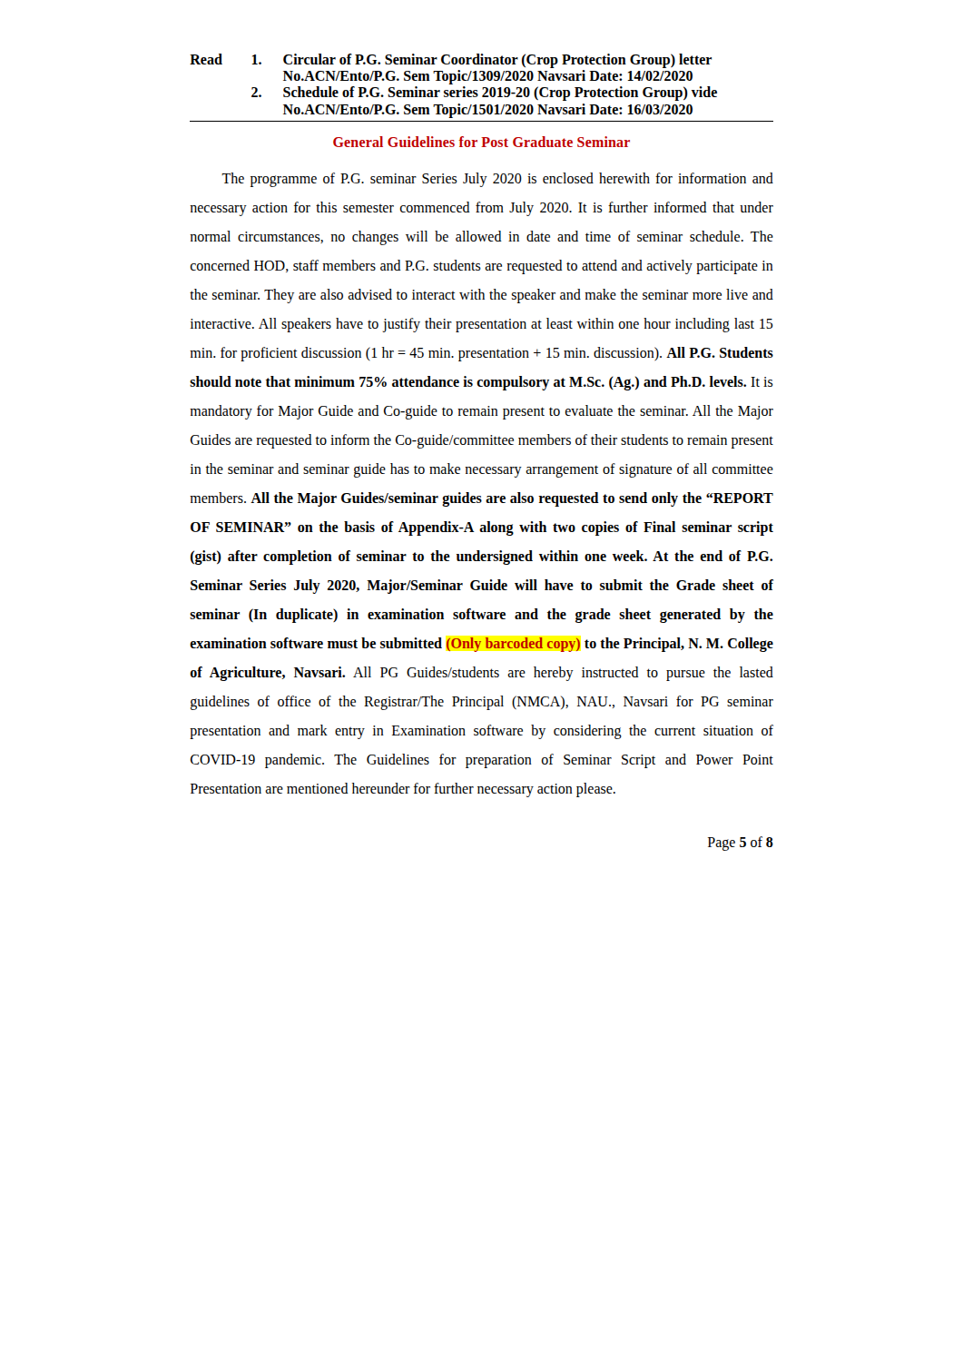| Read | 1. | Circular of P.G. Seminar Coordinator (Crop Protection Group) letter No.ACN/Ento/P.G. Sem Topic/1309/2020 Navsari Date: 14/02/2020 |
| | 2. | Schedule of P.G. Seminar series 2019-20 (Crop Protection Group) vide No.ACN/Ento/P.G. Sem Topic/1501/2020 Navsari Date: 16/03/2020 |
General Guidelines for Post Graduate Seminar
The programme of P.G. seminar Series July 2020 is enclosed herewith for information and necessary action for this semester commenced from July 2020. It is further informed that under normal circumstances, no changes will be allowed in date and time of seminar schedule. The concerned HOD, staff members and P.G. students are requested to attend and actively participate in the seminar. They are also advised to interact with the speaker and make the seminar more live and interactive. All speakers have to justify their presentation at least within one hour including last 15 min. for proficient discussion (1 hr = 45 min. presentation + 15 min. discussion). All P.G. Students should note that minimum 75% attendance is compulsory at M.Sc. (Ag.) and Ph.D. levels. It is mandatory for Major Guide and Co-guide to remain present to evaluate the seminar. All the Major Guides are requested to inform the Co-guide/committee members of their students to remain present in the seminar and seminar guide has to make necessary arrangement of signature of all committee members. All the Major Guides/seminar guides are also requested to send only the “REPORT OF SEMINAR” on the basis of Appendix-A along with two copies of Final seminar script (gist) after completion of seminar to the undersigned within one week. At the end of P.G. Seminar Series July 2020, Major/Seminar Guide will have to submit the Grade sheet of seminar (In duplicate) in examination software and the grade sheet generated by the examination software must be submitted (Only barcoded copy) to the Principal, N. M. College of Agriculture, Navsari. All PG Guides/students are hereby instructed to pursue the lasted guidelines of office of the Registrar/The Principal (NMCA), NAU., Navsari for PG seminar presentation and mark entry in Examination software by considering the current situation of COVID-19 pandemic. The Guidelines for preparation of Seminar Script and Power Point Presentation are mentioned hereunder for further necessary action please.
Page 5 of 8